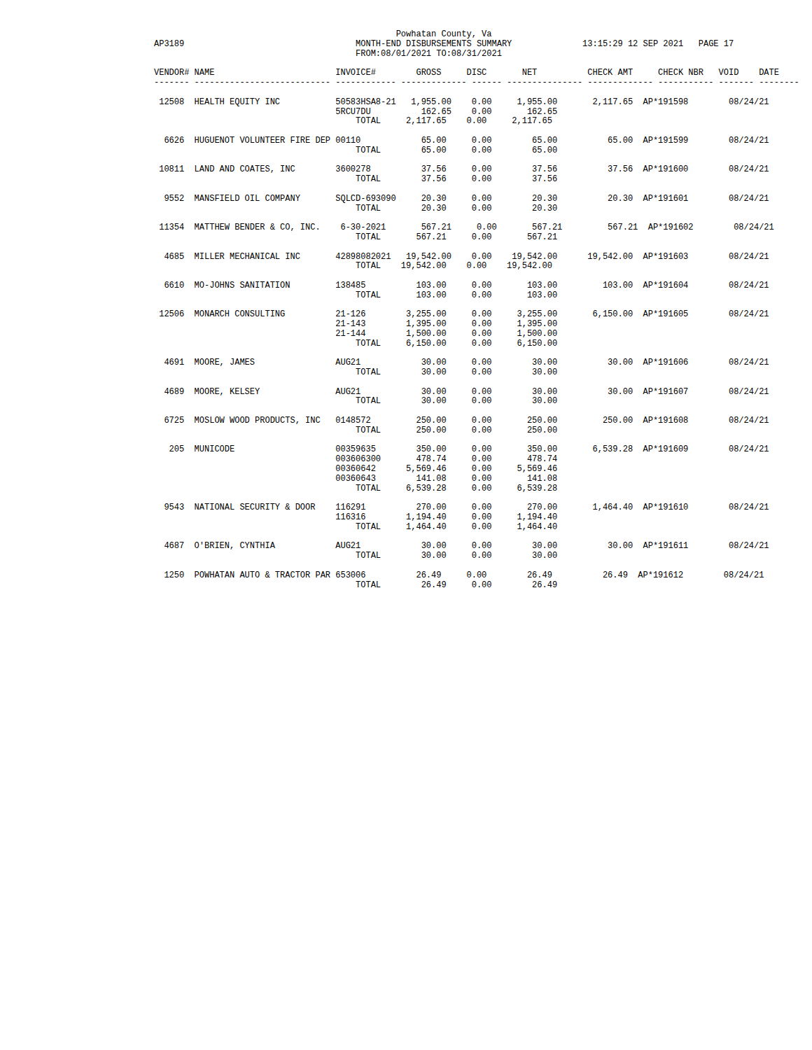Powhatan County, Va
AP3189                                  MONTH-END DISBURSEMENTS SUMMARY              13:15:29 12 SEP 2021   PAGE 17
                                        FROM:08/01/2021 TO:08/31/2021

VENDOR# NAME                        INVOICE#        GROSS     DISC       NET          CHECK AMT     CHECK NBR   VOID    DATE
------- --------------------------- ------------ ------------- ------ --------------- ------------- ----------- ------- --------

 12508  HEALTH EQUITY INC           50583HSA8-21   1,955.00    0.00     1,955.00       2,117.65  AP*191598        08/24/21
                                    5RCU7DU          162.65    0.00       162.65
                                        TOTAL     2,117.65    0.00     2,117.65

  6626  HUGUENOT VOLUNTEER FIRE DEP 00110            65.00     0.00        65.00          65.00  AP*191599        08/24/21
                                        TOTAL        65.00     0.00        65.00

 10811  LAND AND COATES, INC        3600278          37.56     0.00        37.56          37.56  AP*191600        08/24/21
                                        TOTAL        37.56     0.00        37.56

  9552  MANSFIELD OIL COMPANY       SQLCD-693090     20.30     0.00        20.30          20.30  AP*191601        08/24/21
                                        TOTAL        20.30     0.00        20.30

 11354  MATTHEW BENDER & CO, INC.    6-30-2021       567.21     0.00       567.21         567.21  AP*191602        08/24/21
                                        TOTAL       567.21     0.00       567.21

  4685  MILLER MECHANICAL INC       42898082021   19,542.00    0.00    19,542.00      19,542.00  AP*191603        08/24/21
                                        TOTAL    19,542.00    0.00    19,542.00

  6610  MO-JOHNS SANITATION         138485          103.00     0.00       103.00         103.00  AP*191604        08/24/21
                                        TOTAL       103.00     0.00       103.00

 12506  MONARCH CONSULTING          21-126        3,255.00     0.00     3,255.00       6,150.00  AP*191605        08/24/21
                                    21-143        1,395.00     0.00     1,395.00
                                    21-144        1,500.00     0.00     1,500.00
                                        TOTAL     6,150.00     0.00     6,150.00

  4691  MOORE, JAMES                AUG21            30.00     0.00        30.00          30.00  AP*191606        08/24/21
                                        TOTAL        30.00     0.00        30.00

  4689  MOORE, KELSEY               AUG21            30.00     0.00        30.00          30.00  AP*191607        08/24/21
                                        TOTAL        30.00     0.00        30.00

  6725  MOSLOW WOOD PRODUCTS, INC   0148572         250.00     0.00       250.00         250.00  AP*191608        08/24/21
                                        TOTAL       250.00     0.00       250.00

   205  MUNICODE                    00359635        350.00     0.00       350.00       6,539.28  AP*191609        08/24/21
                                    003606300       478.74     0.00       478.74
                                    00360642      5,569.46     0.00     5,569.46
                                    00360643        141.08     0.00       141.08
                                        TOTAL     6,539.28     0.00     6,539.28

  9543  NATIONAL SECURITY & DOOR    116291          270.00     0.00       270.00       1,464.40  AP*191610        08/24/21
                                    116316        1,194.40     0.00     1,194.40
                                        TOTAL     1,464.40     0.00     1,464.40

  4687  O'BRIEN, CYNTHIA            AUG21            30.00     0.00        30.00          30.00  AP*191611        08/24/21
                                        TOTAL        30.00     0.00        30.00

  1250  POWHATAN AUTO & TRACTOR PAR 653006          26.49     0.00        26.49          26.49  AP*191612        08/24/21
                                        TOTAL        26.49     0.00        26.49